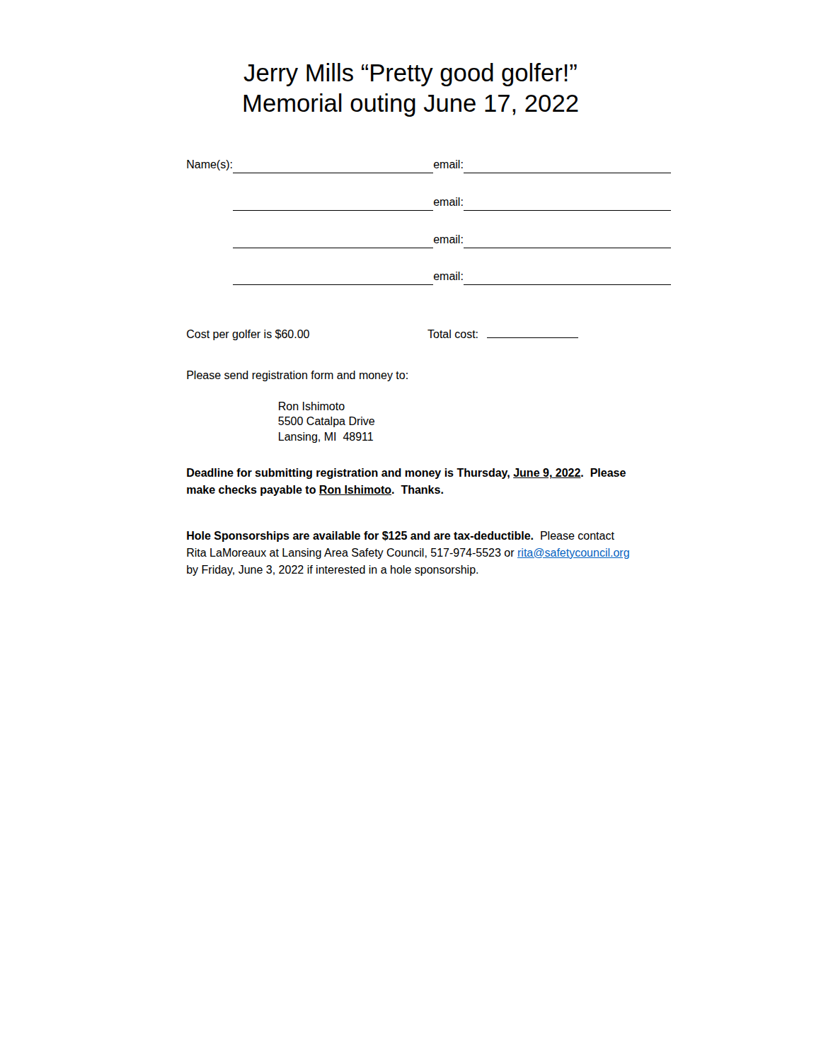Jerry Mills “Pretty good golfer!” Memorial outing June 17, 2022
| Name(s): | | email: | |
| | | email: | |
| | | email: | |
| | | email: | |
Cost per golfer is $60.00 Total cost:
Please send registration form and money to:
Ron Ishimoto
5500 Catalpa Drive
Lansing, MI 48911
Deadline for submitting registration and money is Thursday, June 9, 2022. Please make checks payable to Ron Ishimoto. Thanks.
Hole Sponsorships are available for $125 and are tax-deductible. Please contact Rita LaMoreaux at Lansing Area Safety Council, 517-974-5523 or rita@safetycouncil.org by Friday, June 3, 2022 if interested in a hole sponsorship.